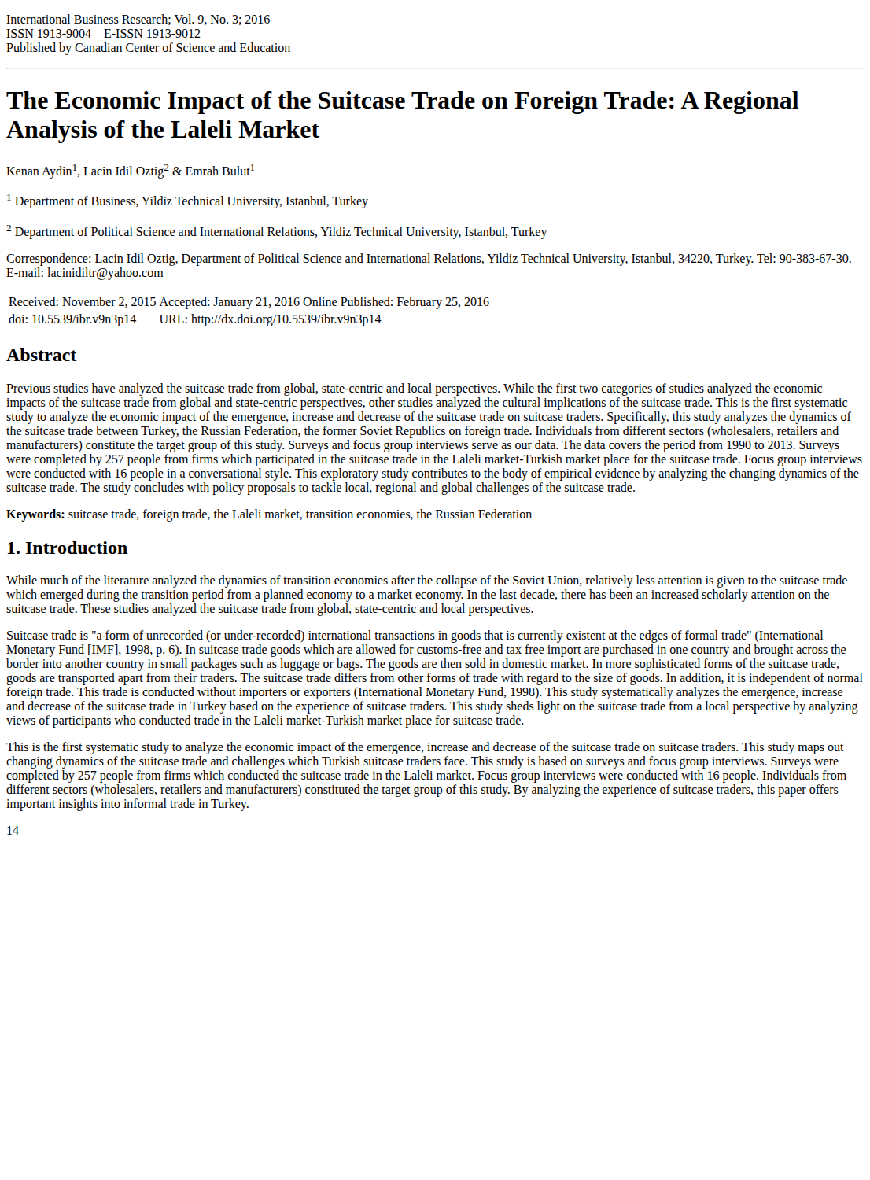International Business Research; Vol. 9, No. 3; 2016
ISSN 1913-9004 E-ISSN 1913-9012
Published by Canadian Center of Science and Education
The Economic Impact of the Suitcase Trade on Foreign Trade: A Regional Analysis of the Laleli Market
Kenan Aydin1, Lacin Idil Oztig2 & Emrah Bulut1
1 Department of Business, Yildiz Technical University, Istanbul, Turkey
2 Department of Political Science and International Relations, Yildiz Technical University, Istanbul, Turkey
Correspondence: Lacin Idil Oztig, Department of Political Science and International Relations, Yildiz Technical University, Istanbul, 34220, Turkey. Tel: 90-383-67-30. E-mail: lacinidiltr@yahoo.com
| Received: November 2, 2015 | Accepted: January 21, 2016 | Online Published: February 25, 2016 |
| doi: 10.5539/ibr.v9n3p14 | URL: http://dx.doi.org/10.5539/ibr.v9n3p14 |
Abstract
Previous studies have analyzed the suitcase trade from global, state-centric and local perspectives. While the first two categories of studies analyzed the economic impacts of the suitcase trade from global and state-centric perspectives, other studies analyzed the cultural implications of the suitcase trade. This is the first systematic study to analyze the economic impact of the emergence, increase and decrease of the suitcase trade on suitcase traders. Specifically, this study analyzes the dynamics of the suitcase trade between Turkey, the Russian Federation, the former Soviet Republics on foreign trade. Individuals from different sectors (wholesalers, retailers and manufacturers) constitute the target group of this study. Surveys and focus group interviews serve as our data. The data covers the period from 1990 to 2013. Surveys were completed by 257 people from firms which participated in the suitcase trade in the Laleli market-Turkish market place for the suitcase trade. Focus group interviews were conducted with 16 people in a conversational style. This exploratory study contributes to the body of empirical evidence by analyzing the changing dynamics of the suitcase trade. The study concludes with policy proposals to tackle local, regional and global challenges of the suitcase trade.
Keywords: suitcase trade, foreign trade, the Laleli market, transition economies, the Russian Federation
1. Introduction
While much of the literature analyzed the dynamics of transition economies after the collapse of the Soviet Union, relatively less attention is given to the suitcase trade which emerged during the transition period from a planned economy to a market economy. In the last decade, there has been an increased scholarly attention on the suitcase trade. These studies analyzed the suitcase trade from global, state-centric and local perspectives.
Suitcase trade is "a form of unrecorded (or under-recorded) international transactions in goods that is currently existent at the edges of formal trade" (International Monetary Fund [IMF], 1998, p. 6). In suitcase trade goods which are allowed for customs-free and tax free import are purchased in one country and brought across the border into another country in small packages such as luggage or bags. The goods are then sold in domestic market. In more sophisticated forms of the suitcase trade, goods are transported apart from their traders. The suitcase trade differs from other forms of trade with regard to the size of goods. In addition, it is independent of normal foreign trade. This trade is conducted without importers or exporters (International Monetary Fund, 1998). This study systematically analyzes the emergence, increase and decrease of the suitcase trade in Turkey based on the experience of suitcase traders. This study sheds light on the suitcase trade from a local perspective by analyzing views of participants who conducted trade in the Laleli market-Turkish market place for suitcase trade.
This is the first systematic study to analyze the economic impact of the emergence, increase and decrease of the suitcase trade on suitcase traders. This study maps out changing dynamics of the suitcase trade and challenges which Turkish suitcase traders face. This study is based on surveys and focus group interviews. Surveys were completed by 257 people from firms which conducted the suitcase trade in the Laleli market. Focus group interviews were conducted with 16 people. Individuals from different sectors (wholesalers, retailers and manufacturers) constituted the target group of this study. By analyzing the experience of suitcase traders, this paper offers important insights into informal trade in Turkey.
14